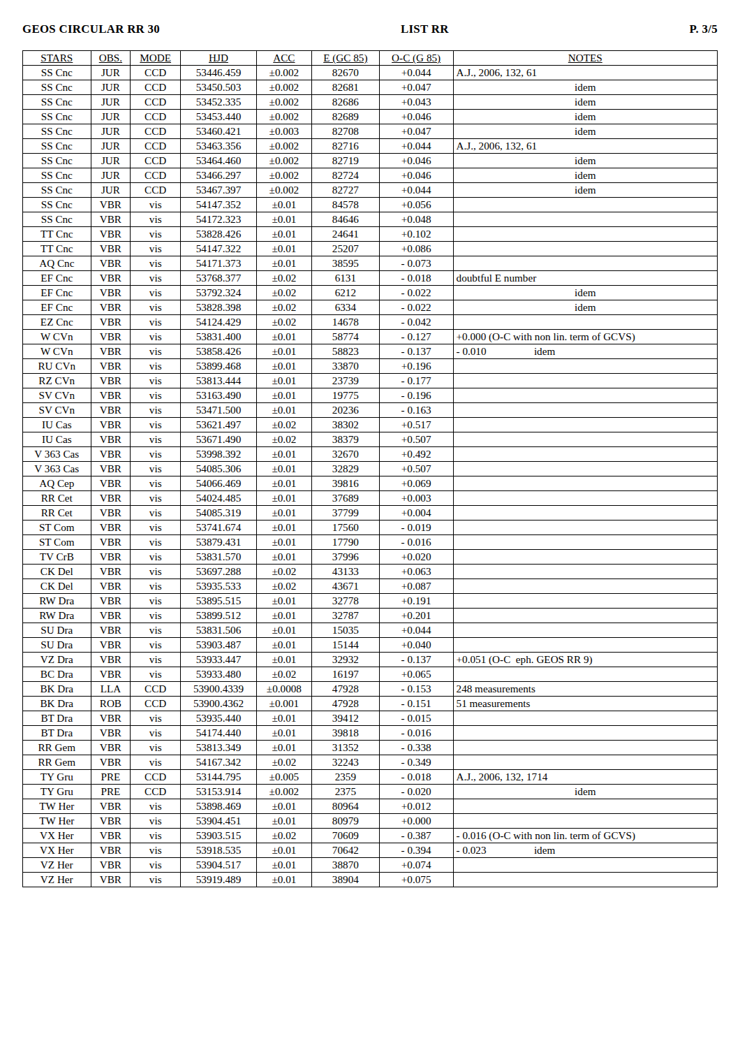GEOS CIRCULAR RR 30 LIST RR P. 3/5
| STARS | OBS. | MODE | HJD | ACC | E (GC 85) | O-C (G 85) | NOTES |
| --- | --- | --- | --- | --- | --- | --- | --- |
| SS Cnc | JUR | CCD | 53446.459 | ±0.002 | 82670 | +0.044 | A.J., 2006, 132, 61 |
| SS Cnc | JUR | CCD | 53450.503 | ±0.002 | 82681 | +0.047 | idem |
| SS Cnc | JUR | CCD | 53452.335 | ±0.002 | 82686 | +0.043 | idem |
| SS Cnc | JUR | CCD | 53453.440 | ±0.002 | 82689 | +0.046 | idem |
| SS Cnc | JUR | CCD | 53460.421 | ±0.003 | 82708 | +0.047 | idem |
| SS Cnc | JUR | CCD | 53463.356 | ±0.002 | 82716 | +0.044 | A.J., 2006, 132, 61 |
| SS Cnc | JUR | CCD | 53464.460 | ±0.002 | 82719 | +0.046 | idem |
| SS Cnc | JUR | CCD | 53466.297 | ±0.002 | 82724 | +0.046 | idem |
| SS Cnc | JUR | CCD | 53467.397 | ±0.002 | 82727 | +0.044 | idem |
| SS Cnc | VBR | vis | 54147.352 | ±0.01 | 84578 | +0.056 | |
| SS Cnc | VBR | vis | 54172.323 | ±0.01 | 84646 | +0.048 | |
| TT Cnc | VBR | vis | 53828.426 | ±0.01 | 24641 | +0.102 | |
| TT Cnc | VBR | vis | 54147.322 | ±0.01 | 25207 | +0.086 | |
| AQ Cnc | VBR | vis | 54171.373 | ±0.01 | 38595 | - 0.073 | |
| EF Cnc | VBR | vis | 53768.377 | ±0.02 | 6131 | - 0.018 | doubtful E number |
| EF Cnc | VBR | vis | 53792.324 | ±0.02 | 6212 | - 0.022 | idem |
| EF Cnc | VBR | vis | 53828.398 | ±0.02 | 6334 | - 0.022 | idem |
| EZ Cnc | VBR | vis | 54124.429 | ±0.02 | 14678 | - 0.042 | |
| W CVn | VBR | vis | 53831.400 | ±0.01 | 58774 | - 0.127 | +0.000 (O-C with non lin. term of GCVS) |
| W CVn | VBR | vis | 53858.426 | ±0.01 | 58823 | - 0.137 | - 0.010 idem |
| RU CVn | VBR | vis | 53899.468 | ±0.01 | 33870 | +0.196 | |
| RZ CVn | VBR | vis | 53813.444 | ±0.01 | 23739 | - 0.177 | |
| SV CVn | VBR | vis | 53163.490 | ±0.01 | 19775 | - 0.196 | |
| SV CVn | VBR | vis | 53471.500 | ±0.01 | 20236 | - 0.163 | |
| IU Cas | VBR | vis | 53621.497 | ±0.02 | 38302 | +0.517 | |
| IU Cas | VBR | vis | 53671.490 | ±0.02 | 38379 | +0.507 | |
| V 363 Cas | VBR | vis | 53998.392 | ±0.01 | 32670 | +0.492 | |
| V 363 Cas | VBR | vis | 54085.306 | ±0.01 | 32829 | +0.507 | |
| AQ Cep | VBR | vis | 54066.469 | ±0.01 | 39816 | +0.069 | |
| RR Cet | VBR | vis | 54024.485 | ±0.01 | 37689 | +0.003 | |
| RR Cet | VBR | vis | 54085.319 | ±0.01 | 37799 | +0.004 | |
| ST Com | VBR | vis | 53741.674 | ±0.01 | 17560 | - 0.019 | |
| ST Com | VBR | vis | 53879.431 | ±0.01 | 17790 | - 0.016 | |
| TV CrB | VBR | vis | 53831.570 | ±0.01 | 37996 | +0.020 | |
| CK Del | VBR | vis | 53697.288 | ±0.02 | 43133 | +0.063 | |
| CK Del | VBR | vis | 53935.533 | ±0.02 | 43671 | +0.087 | |
| RW Dra | VBR | vis | 53895.515 | ±0.01 | 32778 | +0.191 | |
| RW Dra | VBR | vis | 53899.512 | ±0.01 | 32787 | +0.201 | |
| SU Dra | VBR | vis | 53831.506 | ±0.01 | 15035 | +0.044 | |
| SU Dra | VBR | vis | 53903.487 | ±0.01 | 15144 | +0.040 | |
| VZ Dra | VBR | vis | 53933.447 | ±0.01 | 32932 | - 0.137 | +0.051 (O-C eph. GEOS RR 9) |
| BC Dra | VBR | vis | 53933.480 | ±0.02 | 16197 | +0.065 | |
| BK Dra | LLA | CCD | 53900.4339 | ±0.0008 | 47928 | - 0.153 | 248 measurements |
| BK Dra | ROB | CCD | 53900.4362 | ±0.001 | 47928 | - 0.151 | 51 measurements |
| BT Dra | VBR | vis | 53935.440 | ±0.01 | 39412 | - 0.015 | |
| BT Dra | VBR | vis | 54174.440 | ±0.01 | 39818 | - 0.016 | |
| RR Gem | VBR | vis | 53813.349 | ±0.01 | 31352 | - 0.338 | |
| RR Gem | VBR | vis | 54167.342 | ±0.02 | 32243 | - 0.349 | |
| TY Gru | PRE | CCD | 53144.795 | ±0.005 | 2359 | - 0.018 | A.J., 2006, 132, 1714 |
| TY Gru | PRE | CCD | 53153.914 | ±0.002 | 2375 | - 0.020 | idem |
| TW Her | VBR | vis | 53898.469 | ±0.01 | 80964 | +0.012 | |
| TW Her | VBR | vis | 53904.451 | ±0.01 | 80979 | +0.000 | |
| VX Her | VBR | vis | 53903.515 | ±0.02 | 70609 | - 0.387 | - 0.016 (O-C with non lin. term of GCVS) |
| VX Her | VBR | vis | 53918.535 | ±0.01 | 70642 | - 0.394 | - 0.023 idem |
| VZ Her | VBR | vis | 53904.517 | ±0.01 | 38870 | +0.074 | |
| VZ Her | VBR | vis | 53919.489 | ±0.01 | 38904 | +0.075 | |